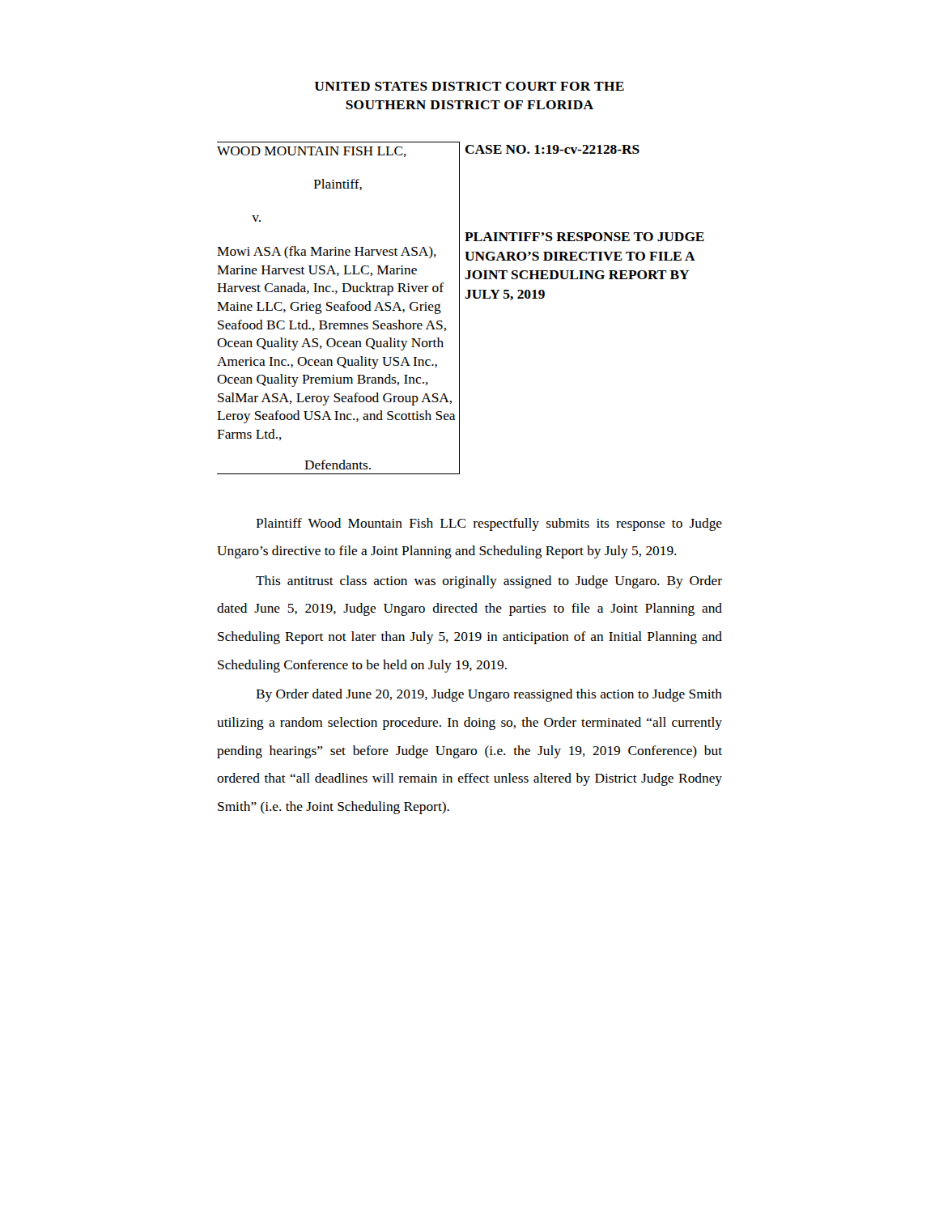United States District Court for the
Southern District of Florida
| WOOD MOUNTAIN FISH LLC, Plaintiff, v. Mowi ASA (fka Marine Harvest ASA), Marine Harvest USA, LLC, Marine Harvest Canada, Inc., Ducktrap River of Maine LLC, Grieg Seafood ASA, Grieg Seafood BC Ltd., Bremnes Seashore AS, Ocean Quality AS, Ocean Quality North America Inc., Ocean Quality USA Inc., Ocean Quality Premium Brands, Inc., SalMar ASA, Leroy Seafood Group ASA, Leroy Seafood USA Inc., and Scottish Sea Farms Ltd., Defendants. | CASE NO. 1:19-cv-22128-RS Plaintiff’s Response to Judge Ungaro’s Directive to File a Joint Scheduling Report by July 5, 2019 |
Plaintiff Wood Mountain Fish LLC respectfully submits its response to Judge Ungaro’s directive to file a Joint Planning and Scheduling Report by July 5, 2019.
This antitrust class action was originally assigned to Judge Ungaro. By Order dated June 5, 2019, Judge Ungaro directed the parties to file a Joint Planning and Scheduling Report not later than July 5, 2019 in anticipation of an Initial Planning and Scheduling Conference to be held on July 19, 2019.
By Order dated June 20, 2019, Judge Ungaro reassigned this action to Judge Smith utilizing a random selection procedure. In doing so, the Order terminated “all currently pending hearings” set before Judge Ungaro (i.e. the July 19, 2019 Conference) but ordered that “all deadlines will remain in effect unless altered by District Judge Rodney Smith” (i.e. the Joint Scheduling Report).